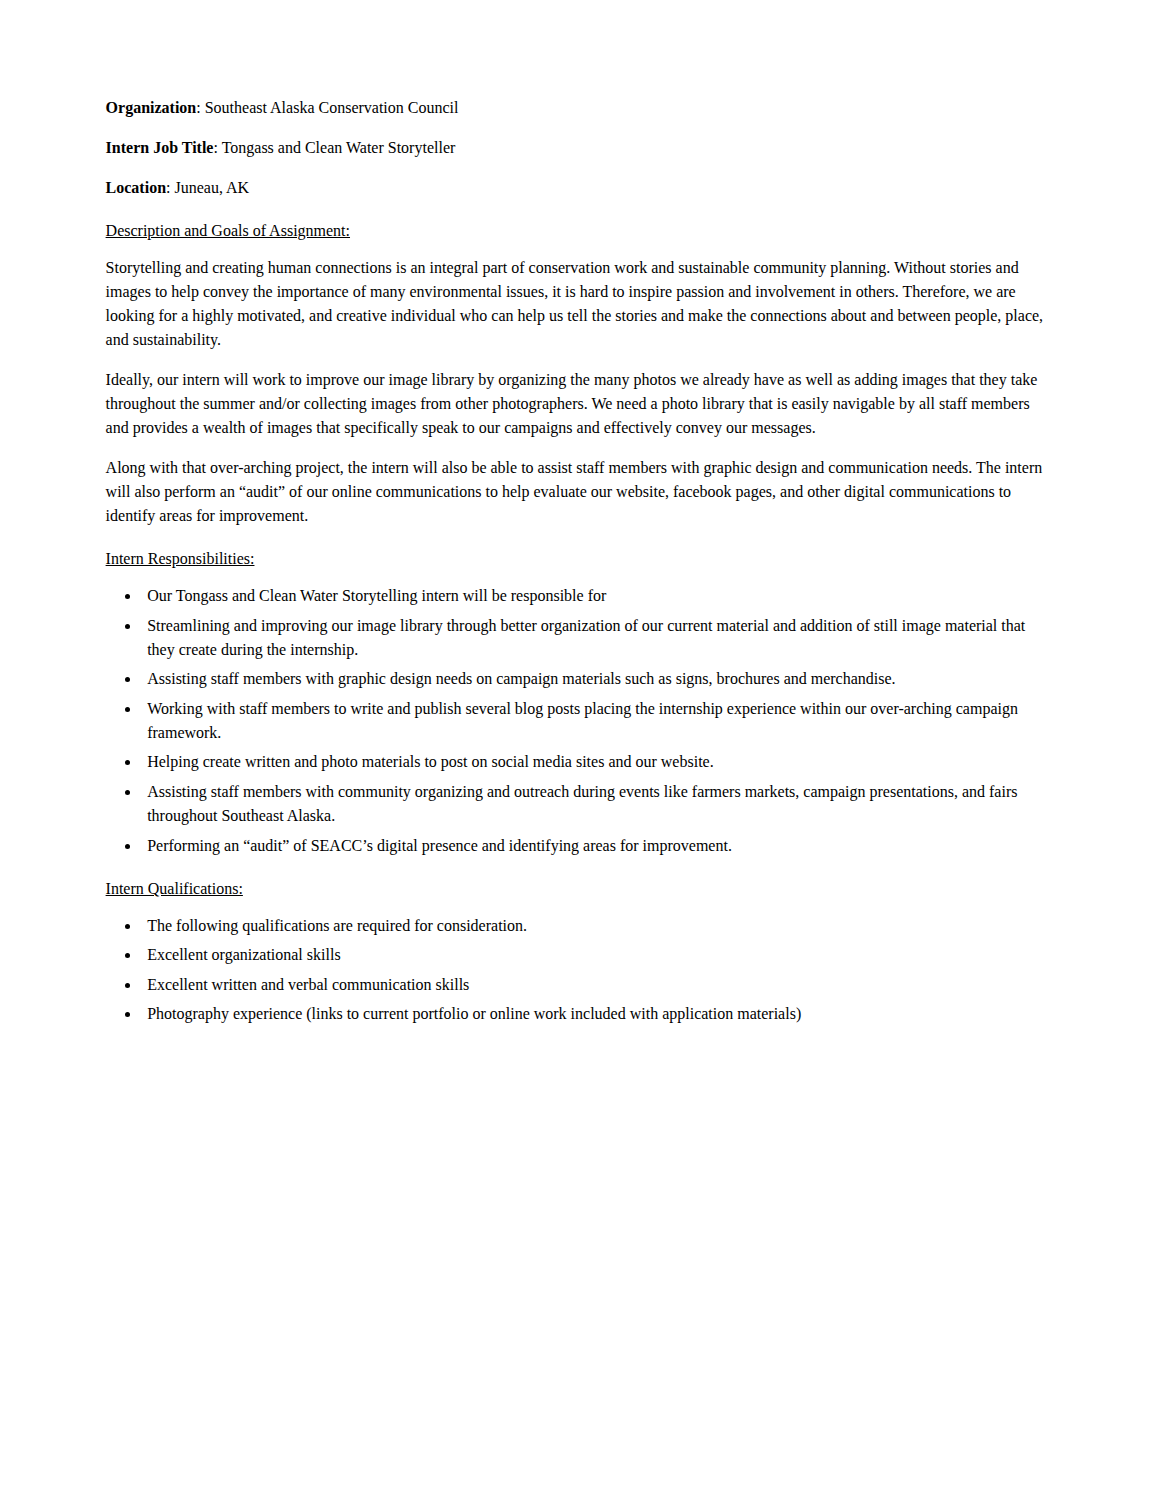Organization: Southeast Alaska Conservation Council
Intern Job Title: Tongass and Clean Water Storyteller
Location: Juneau, AK
Description and Goals of Assignment:
Storytelling and creating human connections is an integral part of conservation work and sustainable community planning. Without stories and images to help convey the importance of many environmental issues, it is hard to inspire passion and involvement in others. Therefore, we are looking for a highly motivated, and creative individual who can help us tell the stories and make the connections about and between people, place, and sustainability.
Ideally, our intern will work to improve our image library by organizing the many photos we already have as well as adding images that they take throughout the summer and/or collecting images from other photographers. We need a photo library that is easily navigable by all staff members and provides a wealth of images that specifically speak to our campaigns and effectively convey our messages.
Along with that over-arching project, the intern will also be able to assist staff members with graphic design and communication needs. The intern will also perform an “audit” of our online communications to help evaluate our website, facebook pages, and other digital communications to identify areas for improvement.
Intern Responsibilities:
Our Tongass and Clean Water Storytelling intern will be responsible for
Streamlining and improving our image library through better organization of our current material and addition of still image material that they create during the internship.
Assisting staff members with graphic design needs on campaign materials such as signs, brochures and merchandise.
Working with staff members to write and publish several blog posts placing the internship experience within our over-arching campaign framework.
Helping create written and photo materials to post on social media sites and our website.
Assisting staff members with community organizing and outreach during events like farmers markets, campaign presentations, and fairs throughout Southeast Alaska.
Performing an “audit” of SEACC’s digital presence and identifying areas for improvement.
Intern Qualifications:
The following qualifications are required for consideration.
Excellent organizational skills
Excellent written and verbal communication skills
Photography experience (links to current portfolio or online work included with application materials)